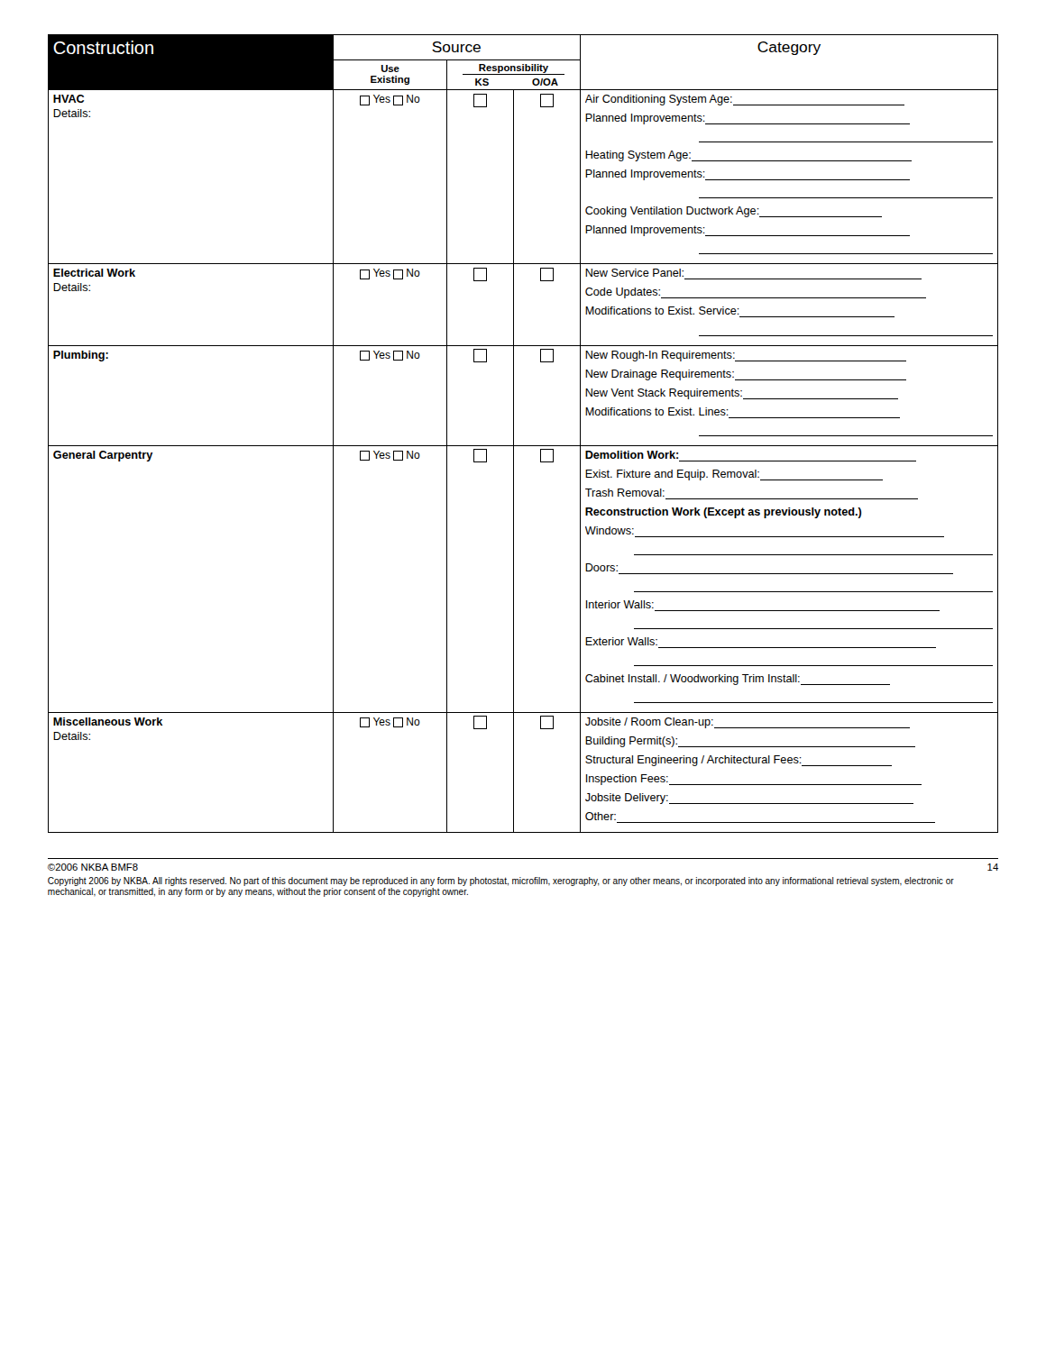| Construction | Source | Category |
| Use Existing | Responsibility KS O/OA |
| HVAC Details: | Yes No | | | Air Conditioning System Age: Planned Improvements: Heating System Age: Planned Improvements: Cooking Ventilation Ductwork Age: Planned Improvements: |
| Electrical Work Details: | Yes No | | | New Service Panel: Code Updates: Modifications to Exist. Service: |
| Plumbing: | Yes No | | | New Rough-In Requirements: New Drainage Requirements: New Vent Stack Requirements: Modifications to Exist. Lines: |
| General Carpentry | Yes No | | | Demolition Work: Exist. Fixture and Equip. Removal: Trash Removal: Reconstruction Work (Except as previously noted.) Windows: Doors: Interior Walls: Exterior Walls: Cabinet Install. / Woodworking Trim Install: |
| Miscellaneous Work Details: | Yes No | | | Jobsite / Room Clean-up: Building Permit(s): Structural Engineering / Architectural Fees: Inspection Fees: Jobsite Delivery: Other: |
©2006 NKBA BMF8 14
Copyright 2006 by NKBA. All rights reserved. No part of this document may be reproduced in any form by photostat, microfilm, xerography, or any other means, or incorporated into any informational retrieval system, electronic or mechanical, or transmitted, in any form or by any means, without the prior consent of the copyright owner.